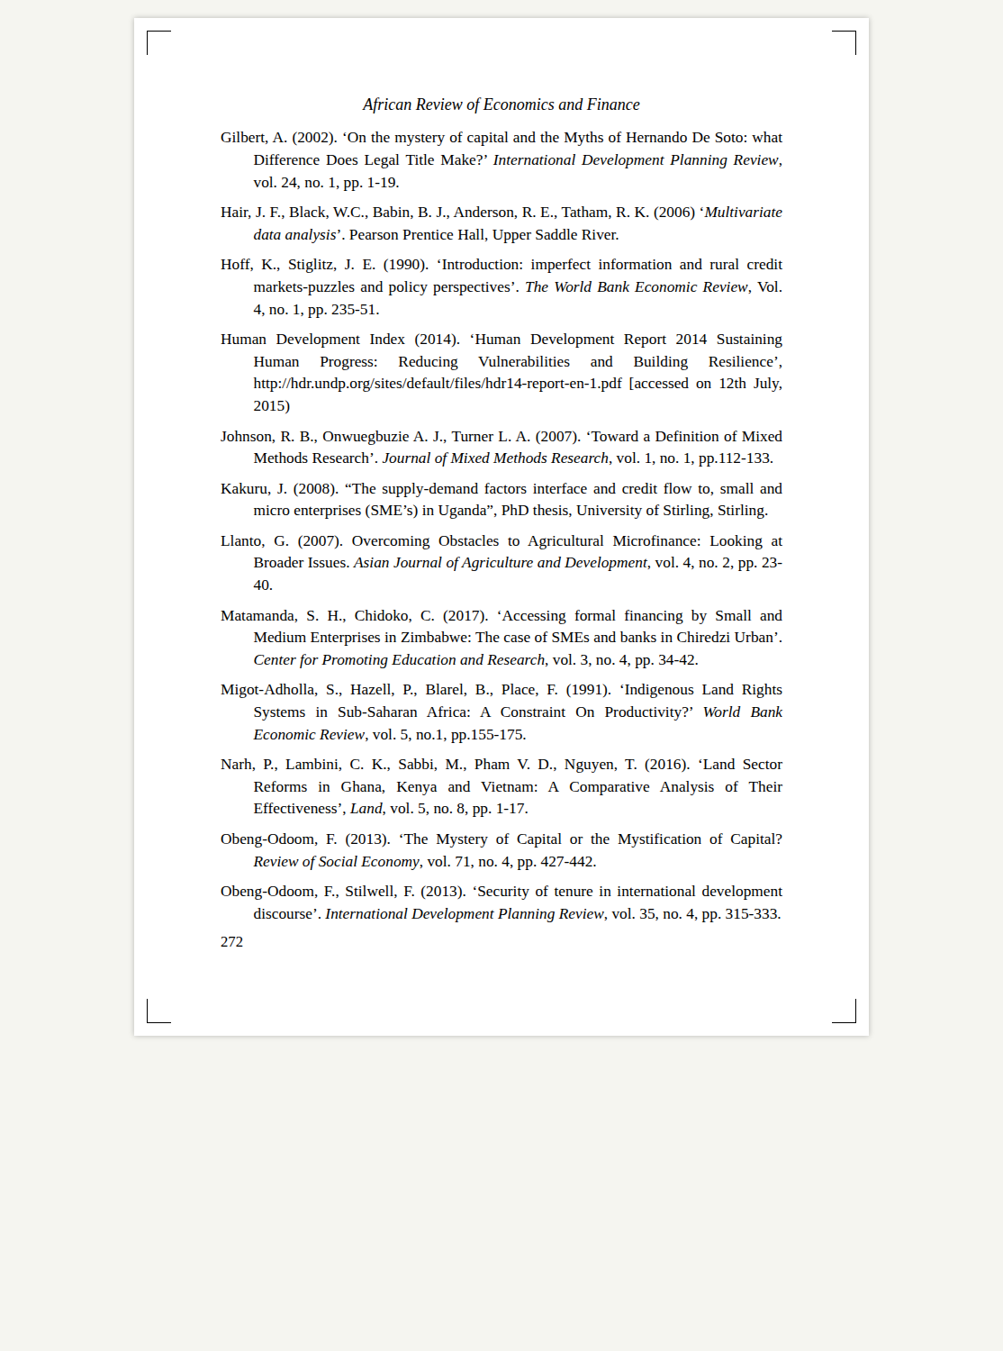African Review of Economics and Finance
Gilbert, A. (2002). ‘On the mystery of capital and the Myths of Hernando De Soto: what Difference Does Legal Title Make?’ International Development Planning Review, vol. 24, no. 1, pp. 1-19.
Hair, J. F., Black, W.C., Babin, B. J., Anderson, R. E., Tatham, R. K. (2006) ‘Multivariate data analysis’. Pearson Prentice Hall, Upper Saddle River.
Hoff, K., Stiglitz, J. E. (1990). ‘Introduction: imperfect information and rural credit markets-puzzles and policy perspectives’. The World Bank Economic Review, Vol. 4, no. 1, pp. 235-51.
Human Development Index (2014). ‘Human Development Report 2014 Sustaining Human Progress: Reducing Vulnerabilities and Building Resilience’, http://hdr.undp.org/sites/default/files/hdr14-report-en-1.pdf [accessed on 12th July, 2015)
Johnson, R. B., Onwuegbuzie A. J., Turner L. A. (2007). ‘Toward a Definition of Mixed Methods Research’. Journal of Mixed Methods Research, vol. 1, no. 1, pp.112-133.
Kakuru, J. (2008). “The supply-demand factors interface and credit flow to, small and micro enterprises (SME’s) in Uganda”, PhD thesis, University of Stirling, Stirling.
Llanto, G. (2007). Overcoming Obstacles to Agricultural Microfinance: Looking at Broader Issues. Asian Journal of Agriculture and Development, vol. 4, no. 2, pp. 23-40.
Matamanda, S. H., Chidoko, C. (2017). ‘Accessing formal financing by Small and Medium Enterprises in Zimbabwe: The case of SMEs and banks in Chiredzi Urban’. Center for Promoting Education and Research, vol. 3, no. 4, pp. 34-42.
Migot-Adholla, S., Hazell, P., Blarel, B., Place, F. (1991). ‘Indigenous Land Rights Systems in Sub-Saharan Africa: A Constraint On Productivity?’ World Bank Economic Review, vol. 5, no.1, pp.155-175.
Narh, P., Lambini, C. K., Sabbi, M., Pham V. D., Nguyen, T. (2016). ‘Land Sector Reforms in Ghana, Kenya and Vietnam: A Comparative Analysis of Their Effectiveness’, Land, vol. 5, no. 8, pp. 1-17.
Obeng-Odoom, F. (2013). ‘The Mystery of Capital or the Mystification of Capital? Review of Social Economy, vol. 71, no. 4, pp. 427-442.
Obeng-Odoom, F., Stilwell, F. (2013). ‘Security of tenure in international development discourse’. International Development Planning Review, vol. 35, no. 4, pp. 315-333.
272